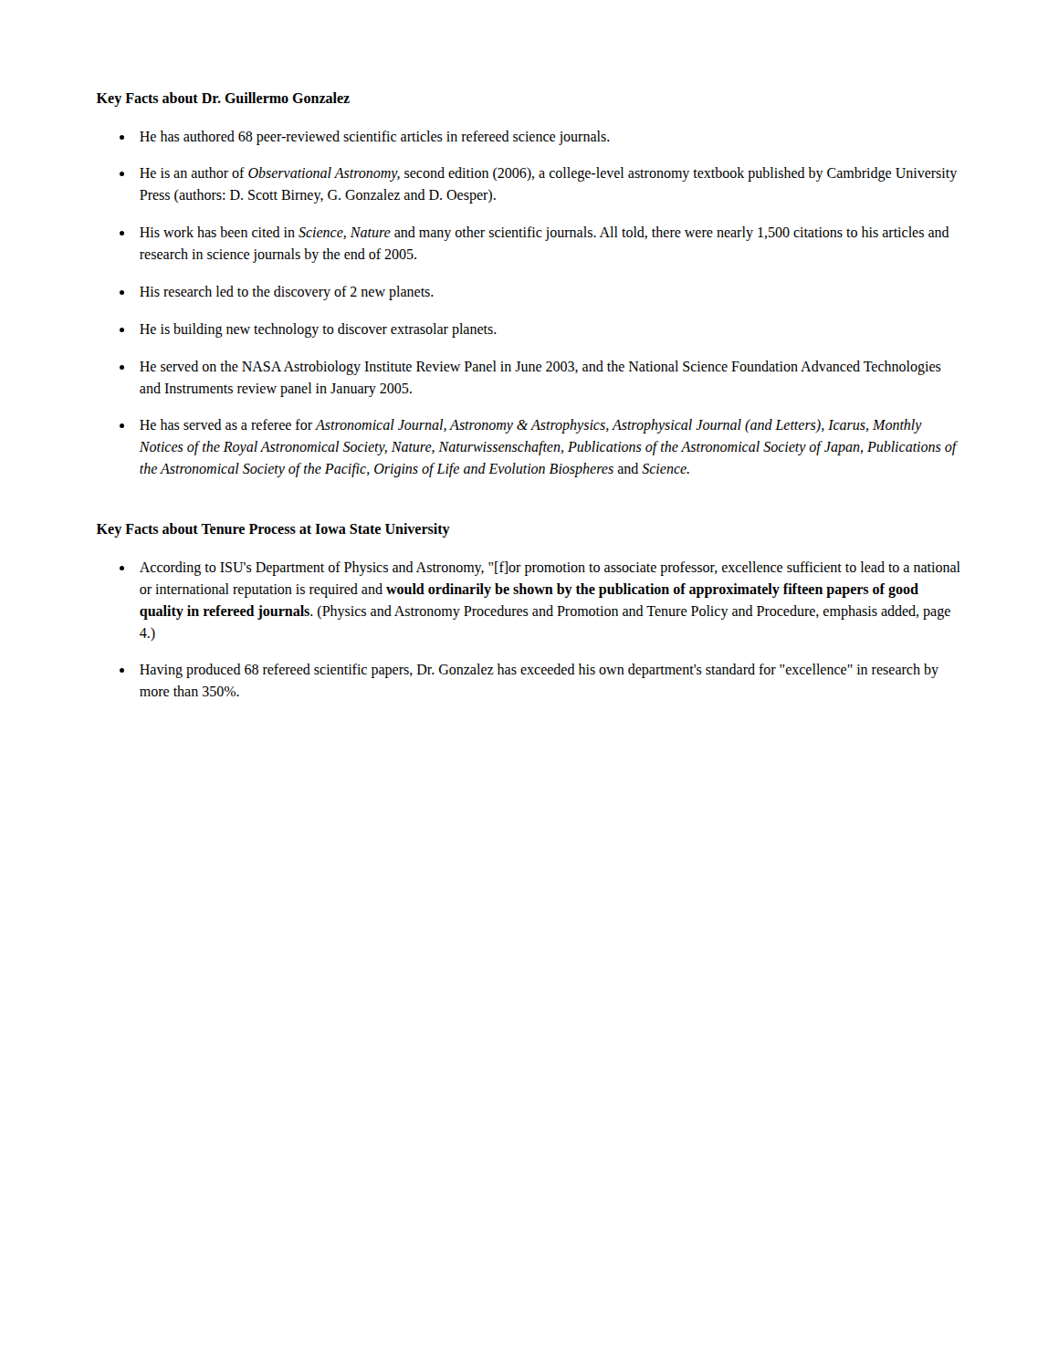Key Facts about Dr. Guillermo Gonzalez
He has authored 68 peer-reviewed scientific articles in refereed science journals.
He is an author of Observational Astronomy, second edition (2006), a college-level astronomy textbook published by Cambridge University Press (authors: D. Scott Birney, G. Gonzalez and D. Oesper).
His work has been cited in Science, Nature and many other scientific journals. All told, there were nearly 1,500 citations to his articles and research in science journals by the end of 2005.
His research led to the discovery of 2 new planets.
He is building new technology to discover extrasolar planets.
He served on the NASA Astrobiology Institute Review Panel in June 2003, and the National Science Foundation Advanced Technologies and Instruments review panel in January 2005.
He has served as a referee for Astronomical Journal, Astronomy & Astrophysics, Astrophysical Journal (and Letters), Icarus, Monthly Notices of the Royal Astronomical Society, Nature, Naturwissenschaften, Publications of the Astronomical Society of Japan, Publications of the Astronomical Society of the Pacific, Origins of Life and Evolution Biospheres and Science.
Key Facts about Tenure Process at Iowa State University
According to ISU's Department of Physics and Astronomy, "[f]or promotion to associate professor, excellence sufficient to lead to a national or international reputation is required and would ordinarily be shown by the publication of approximately fifteen papers of good quality in refereed journals. (Physics and Astronomy Procedures and Promotion and Tenure Policy and Procedure, emphasis added, page 4.)
Having produced 68 refereed scientific papers, Dr. Gonzalez has exceeded his own department's standard for "excellence" in research by more than 350%.